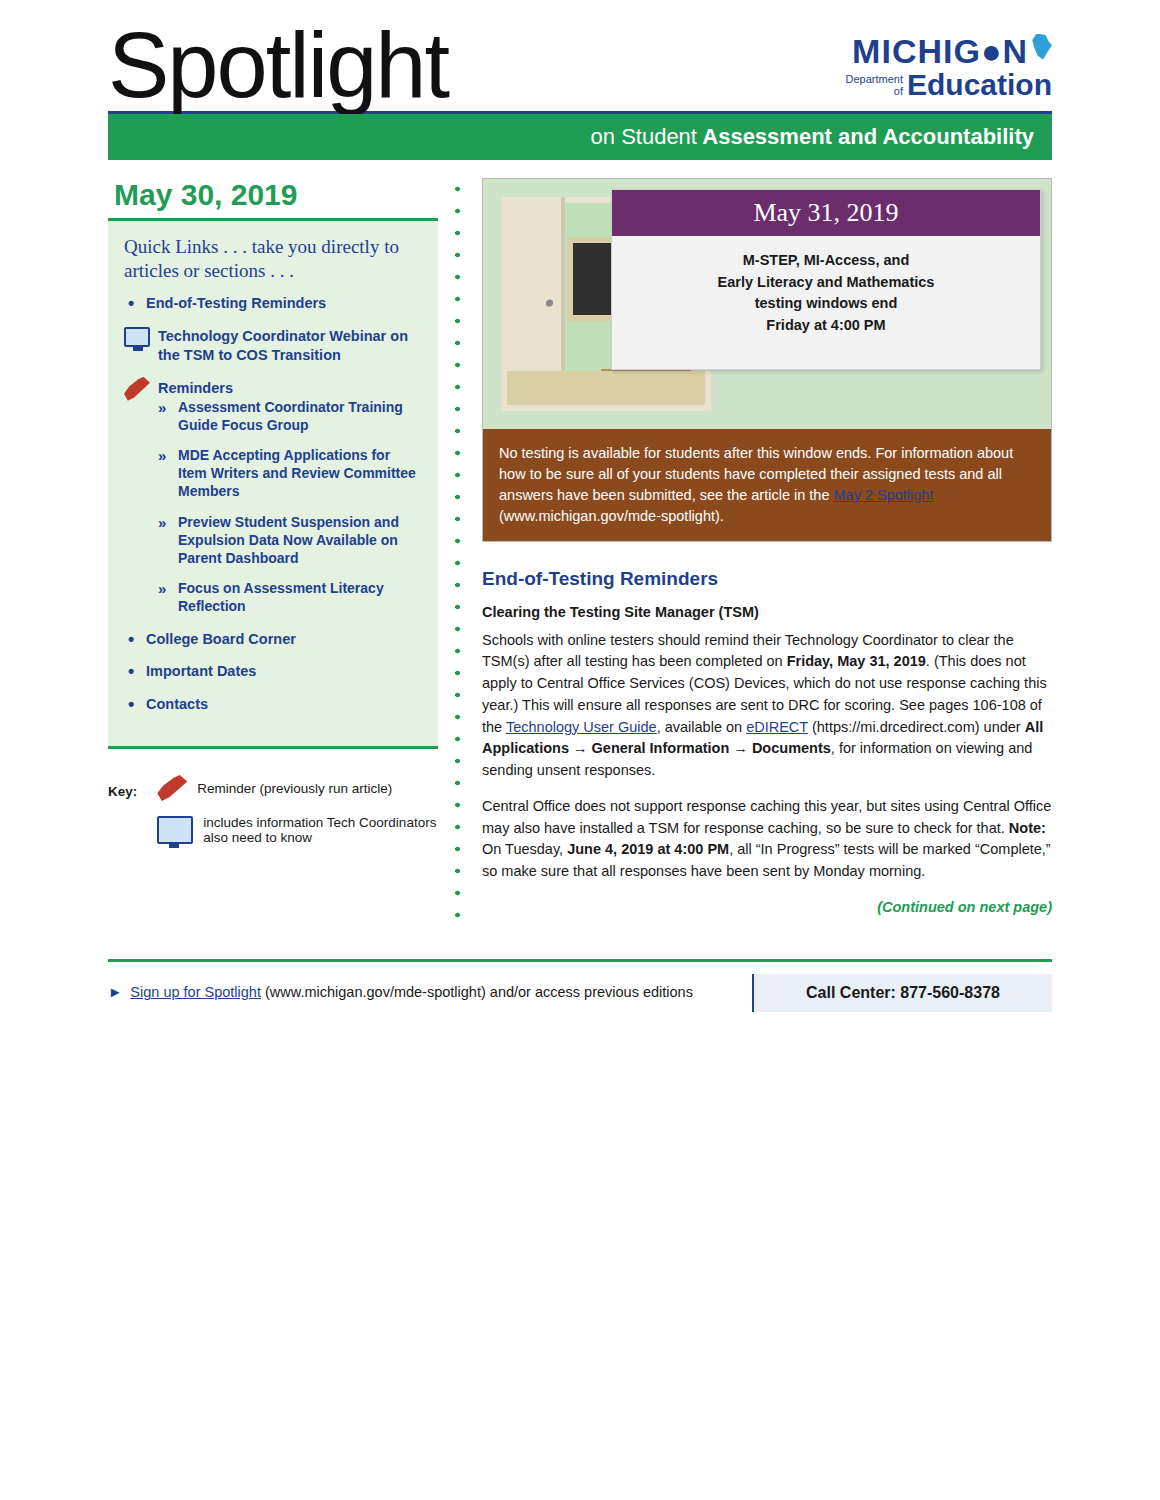Spotlight
MICHIG●N Department
of Education
on Student Assessment and Accountability
May 30, 2019
Quick Links . . . take you directly to articles or sections . . .
End-of-Testing Reminders
Technology Coordinator Webinar on the TSM to COS Transition
Reminders
Assessment Coordinator Training Guide Focus Group
MDE Accepting Applications for Item Writers and Review Committee Members
Preview Student Suspension and Expulsion Data Now Available on Parent Dashboard
Focus on Assessment Literacy Reflection
College Board Corner
Important Dates
Contacts
Key: Reminder (previously run article)
Key: includes information Tech Coordinators also need to know
May 31, 2019
M-STEP, MI-Access, and
Early Literacy and Mathematics
testing windows end
Friday at 4:00 PM
No testing is available for students after this window ends. For information about how to be sure all of your students have completed their assigned tests and all answers have been submitted, see the article in the May 2 Spotlight (www.michigan.gov/mde-spotlight).
End-of-Testing Reminders
Clearing the Testing Site Manager (TSM)
Schools with online testers should remind their Technology Coordinator to clear the TSM(s) after all testing has been completed on Friday, May 31, 2019. (This does not apply to Central Office Services (COS) Devices, which do not use response caching this year.) This will ensure all responses are sent to DRC for scoring. See pages 106-108 of the Technology User Guide, available on eDIRECT (https://mi.drcedirect.com) under All Applications → General Information → Documents, for information on viewing and sending unsent responses.
Central Office does not support response caching this year, but sites using Central Office may also have installed a TSM for response caching, so be sure to check for that. Note: On Tuesday, June 4, 2019 at 4:00 PM, all “In Progress” tests will be marked “Complete,” so make sure that all responses have been sent by Monday morning.
(Continued on next page)
► Sign up for Spotlight (www.michigan.gov/mde-spotlight) and/or access previous editions
Call Center: 877-560-8378